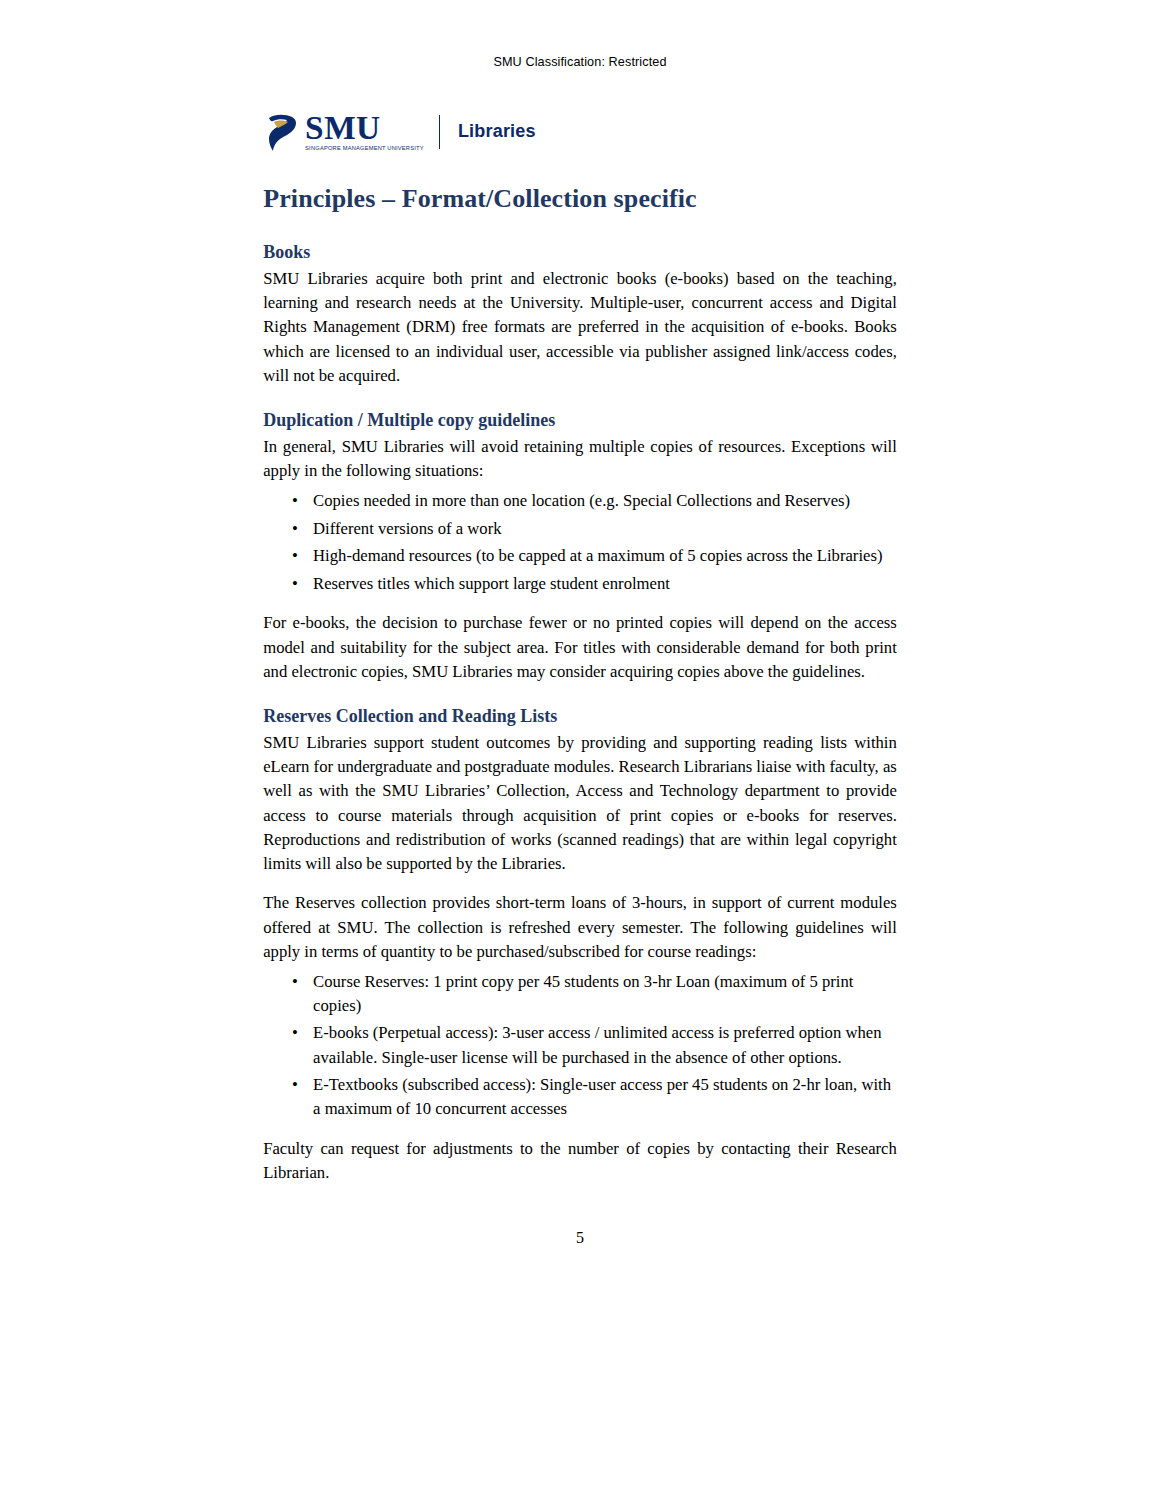SMU Classification: Restricted
SMU Singapore Management University
Libraries
Principles – Format/Collection specific
Books
SMU Libraries acquire both print and electronic books (e-books) based on the teaching, learning and research needs at the University. Multiple-user, concurrent access and Digital Rights Management (DRM) free formats are preferred in the acquisition of e-books. Books which are licensed to an individual user, accessible via publisher assigned link/access codes, will not be acquired.
Duplication / Multiple copy guidelines
In general, SMU Libraries will avoid retaining multiple copies of resources. Exceptions will apply in the following situations:
Copies needed in more than one location (e.g. Special Collections and Reserves)
Different versions of a work
High-demand resources (to be capped at a maximum of 5 copies across the Libraries)
Reserves titles which support large student enrolment
For e-books, the decision to purchase fewer or no printed copies will depend on the access model and suitability for the subject area. For titles with considerable demand for both print and electronic copies, SMU Libraries may consider acquiring copies above the guidelines.
Reserves Collection and Reading Lists
SMU Libraries support student outcomes by providing and supporting reading lists within eLearn for undergraduate and postgraduate modules. Research Librarians liaise with faculty, as well as with the SMU Libraries’ Collection, Access and Technology department to provide access to course materials through acquisition of print copies or e-books for reserves. Reproductions and redistribution of works (scanned readings) that are within legal copyright limits will also be supported by the Libraries.
The Reserves collection provides short-term loans of 3-hours, in support of current modules offered at SMU. The collection is refreshed every semester. The following guidelines will apply in terms of quantity to be purchased/subscribed for course readings:
Course Reserves: 1 print copy per 45 students on 3-hr Loan (maximum of 5 print copies)
E-books (Perpetual access): 3-user access / unlimited access is preferred option when available. Single-user license will be purchased in the absence of other options.
E-Textbooks (subscribed access): Single-user access per 45 students on 2-hr loan, with a maximum of 10 concurrent accesses
Faculty can request for adjustments to the number of copies by contacting their Research Librarian.
5